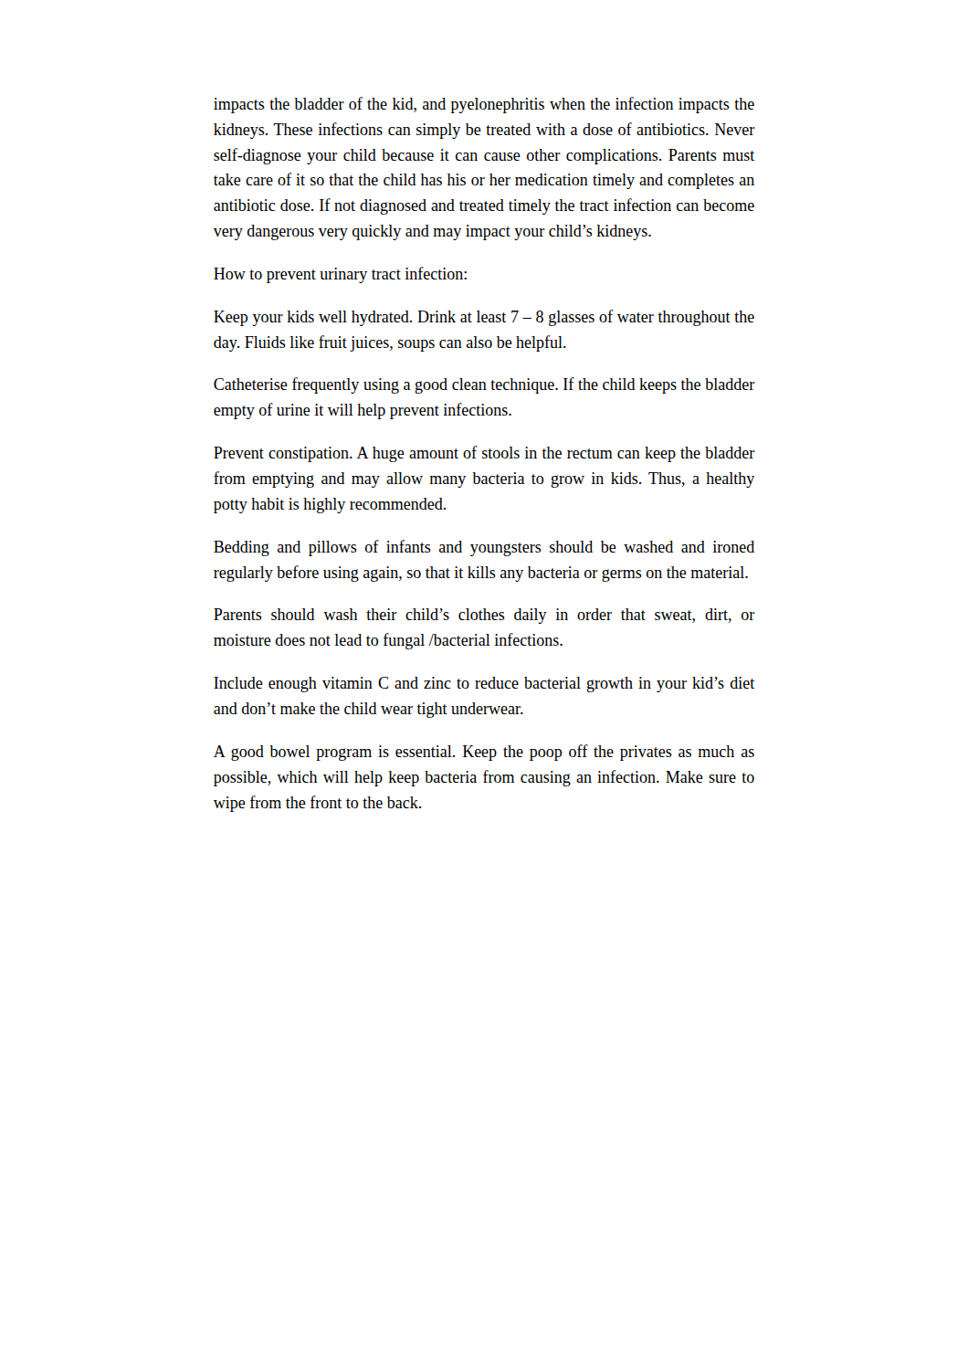impacts the bladder of the kid, and pyelonephritis when the infection impacts the kidneys. These infections can simply be treated with a dose of antibiotics. Never self-diagnose your child because it can cause other complications. Parents must take care of it so that the child has his or her medication timely and completes an antibiotic dose. If not diagnosed and treated timely the tract infection can become very dangerous very quickly and may impact your child’s kidneys.
How to prevent urinary tract infection:
Keep your kids well hydrated. Drink at least 7 – 8 glasses of water throughout the day. Fluids like fruit juices, soups can also be helpful.
Catheterise frequently using a good clean technique. If the child keeps the bladder empty of urine it will help prevent infections.
Prevent constipation. A huge amount of stools in the rectum can keep the bladder from emptying and may allow many bacteria to grow in kids. Thus, a healthy potty habit is highly recommended.
Bedding and pillows of infants and youngsters should be washed and ironed regularly before using again, so that it kills any bacteria or germs on the material.
Parents should wash their child’s clothes daily in order that sweat, dirt, or moisture does not lead to fungal /bacterial infections.
Include enough vitamin C and zinc to reduce bacterial growth in your kid’s diet and don’t make the child wear tight underwear.
A good bowel program is essential. Keep the poop off the privates as much as possible, which will help keep bacteria from causing an infection. Make sure to wipe from the front to the back.